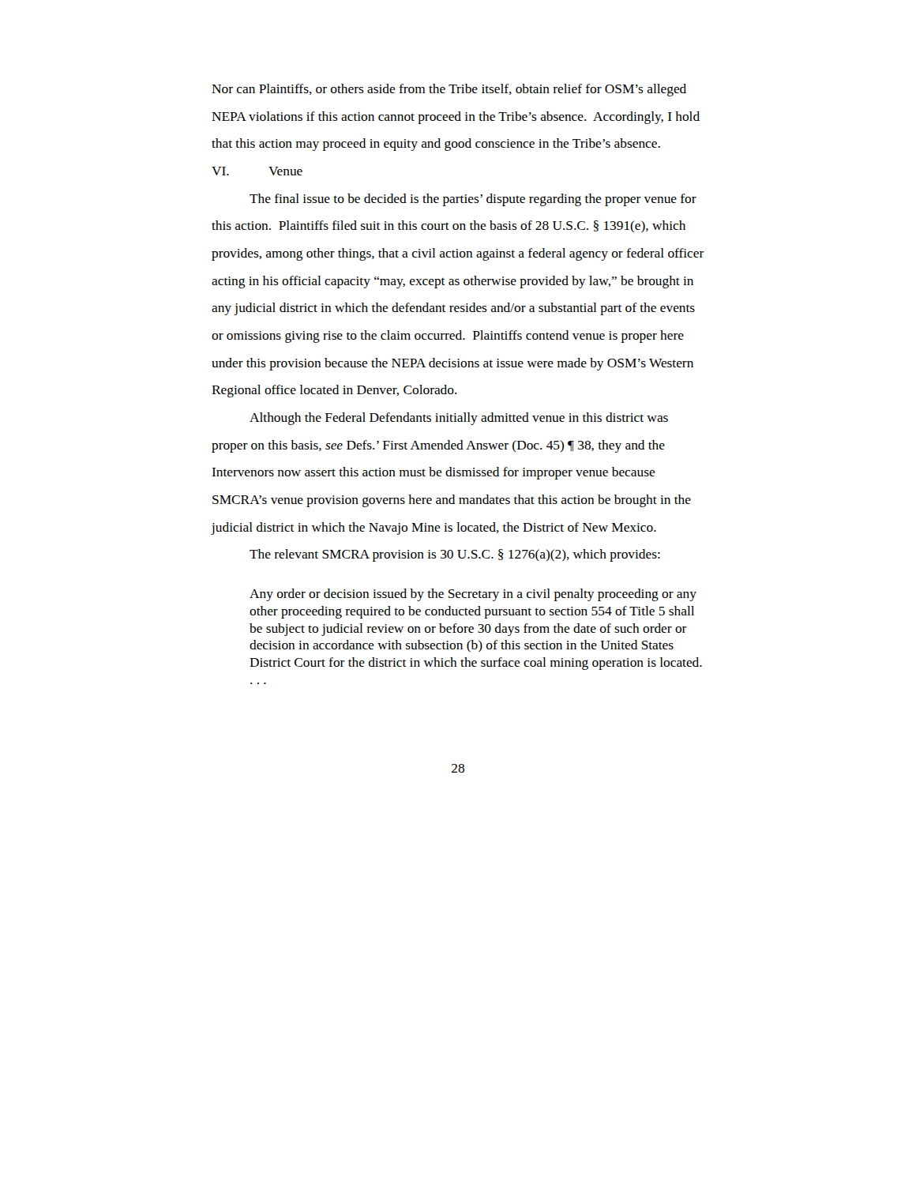Nor can Plaintiffs, or others aside from the Tribe itself, obtain relief for OSM’s alleged NEPA violations if this action cannot proceed in the Tribe’s absence. Accordingly, I hold that this action may proceed in equity and good conscience in the Tribe’s absence.
VI. Venue
The final issue to be decided is the parties’ dispute regarding the proper venue for this action. Plaintiffs filed suit in this court on the basis of 28 U.S.C. § 1391(e), which provides, among other things, that a civil action against a federal agency or federal officer acting in his official capacity “may, except as otherwise provided by law,” be brought in any judicial district in which the defendant resides and/or a substantial part of the events or omissions giving rise to the claim occurred. Plaintiffs contend venue is proper here under this provision because the NEPA decisions at issue were made by OSM’s Western Regional office located in Denver, Colorado.
Although the Federal Defendants initially admitted venue in this district was proper on this basis, see Defs.’ First Amended Answer (Doc. 45) ¶ 38, they and the Intervenors now assert this action must be dismissed for improper venue because SMCRA’s venue provision governs here and mandates that this action be brought in the judicial district in which the Navajo Mine is located, the District of New Mexico.
The relevant SMCRA provision is 30 U.S.C. § 1276(a)(2), which provides:
Any order or decision issued by the Secretary in a civil penalty proceeding or any other proceeding required to be conducted pursuant to section 554 of Title 5 shall be subject to judicial review on or before 30 days from the date of such order or decision in accordance with subsection (b) of this section in the United States District Court for the district in which the surface coal mining operation is located. . . .
28